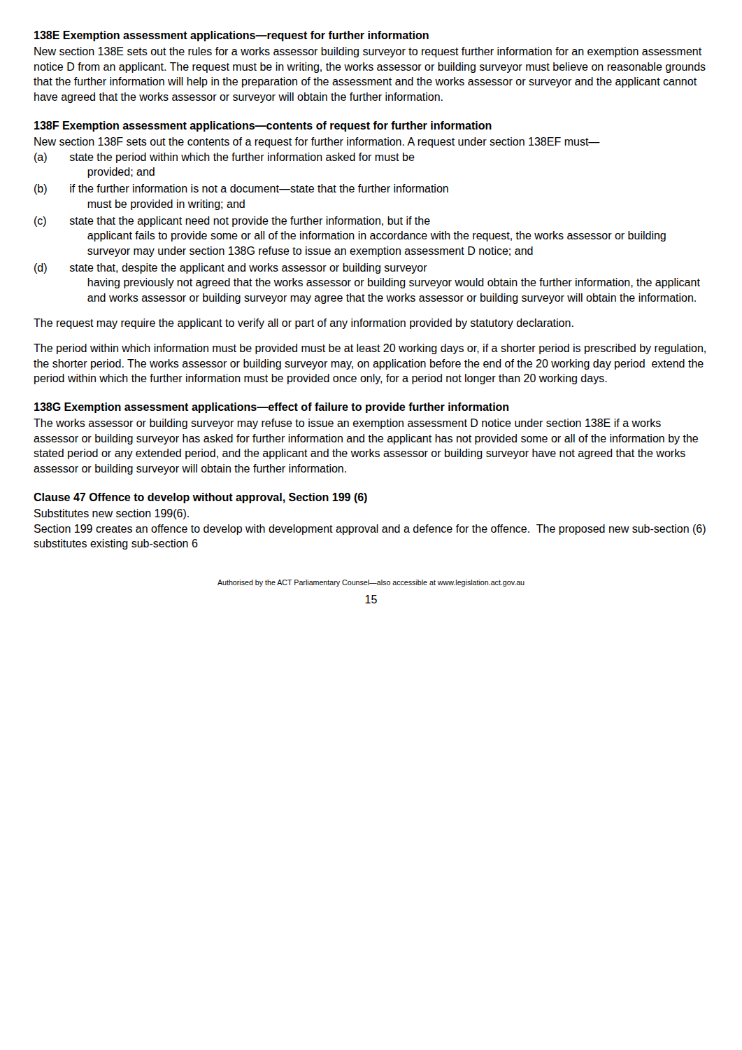138E Exemption assessment applications—request for further information
New section 138E sets out the rules for a works assessor building surveyor to request further information for an exemption assessment notice D from an applicant. The request must be in writing, the works assessor or building surveyor must believe on reasonable grounds that the further information will help in the preparation of the assessment and the works assessor or surveyor and the applicant cannot have agreed that the works assessor or surveyor will obtain the further information.
138F Exemption assessment applications—contents of request for further information
New section 138F sets out the contents of a request for further information. A request under section 138EF must—
(a) state the period within which the further information asked for must be provided; and
(b) if the further information is not a document—state that the further information must be provided in writing; and
(c) state that the applicant need not provide the further information, but if the applicant fails to provide some or all of the information in accordance with the request, the works assessor or building surveyor may under section 138G refuse to issue an exemption assessment D notice; and
(d) state that, despite the applicant and works assessor or building surveyor having previously not agreed that the works assessor or building surveyor would obtain the further information, the applicant and works assessor or building surveyor may agree that the works assessor or building surveyor will obtain the information.
The request may require the applicant to verify all or part of any information provided by statutory declaration.
The period within which information must be provided must be at least 20 working days or, if a shorter period is prescribed by regulation, the shorter period. The works assessor or building surveyor may, on application before the end of the 20 working day period extend the period within which the further information must be provided once only, for a period not longer than 20 working days.
138G Exemption assessment applications—effect of failure to provide further information
The works assessor or building surveyor may refuse to issue an exemption assessment D notice under section 138E if a works assessor or building surveyor has asked for further information and the applicant has not provided some or all of the information by the stated period or any extended period, and the applicant and the works assessor or building surveyor have not agreed that the works assessor or building surveyor will obtain the further information.
Clause 47 Offence to develop without approval, Section 199 (6)
Substitutes new section 199(6).
Section 199 creates an offence to develop with development approval and a defence for the offence. The proposed new sub-section (6) substitutes existing sub-section 6
Authorised by the ACT Parliamentary Counsel—also accessible at www.legislation.act.gov.au
15